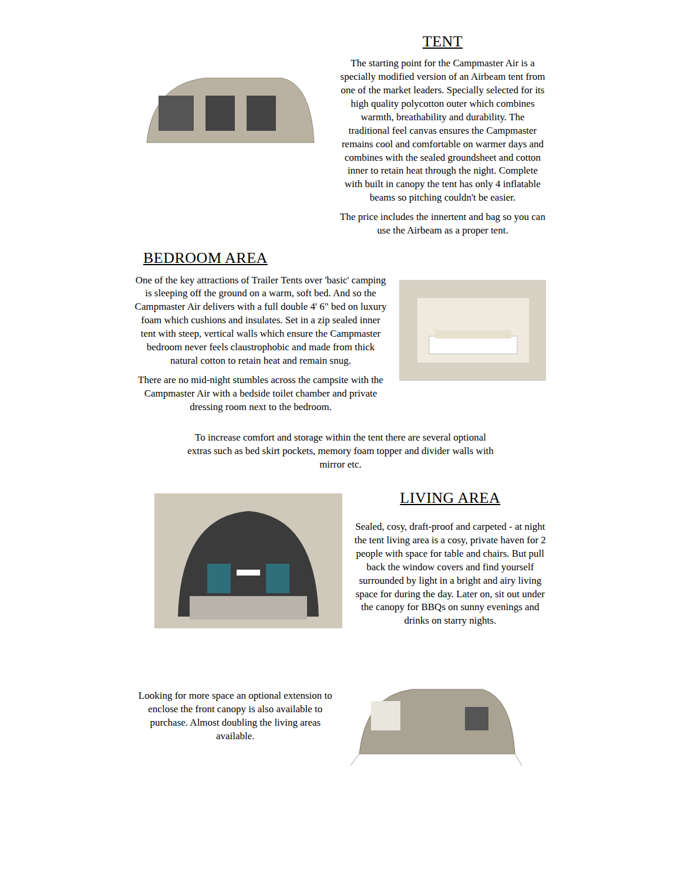TENT
The starting point for the Campmaster Air is a specially modified version of an Airbeam tent from one of the market leaders. Specially selected for its high quality polycotton outer which combines warmth, breathability and durability. The traditional feel canvas ensures the Campmaster remains cool and comfortable on warmer days and combines with the sealed groundsheet and cotton inner to retain heat through the night. Complete with built in canopy the tent has only 4 inflatable beams so pitching couldn't be easier.
The price includes the innertent and bag so you can use the Airbeam as a proper tent.
BEDROOM AREA
One of the key attractions of Trailer Tents over 'basic' camping is sleeping off the ground on a warm, soft bed. And so the Campmaster Air delivers with a full double 4' 6" bed on luxury foam which cushions and insulates. Set in a zip sealed inner tent with steep, vertical walls which ensure the Campmaster bedroom never feels claustrophobic and made from thick natural cotton to retain heat and remain snug.
There are no mid-night stumbles across the campsite with the Campmaster Air with a bedside toilet chamber and private dressing room next to the bedroom.
To increase comfort and storage within the tent there are several optional extras such as bed skirt pockets, memory foam topper and divider walls with mirror etc.
LIVING AREA
Sealed, cosy, draft-proof and carpeted - at night the tent living area is a cosy, private haven for 2 people with space for table and chairs. But pull back the window covers and find yourself surrounded by light in a bright and airy living space for during the day. Later on, sit out under the canopy for BBQs on sunny evenings and drinks on starry nights.
Looking for more space an optional extension to enclose the front canopy is also available to purchase. Almost doubling the living areas available.